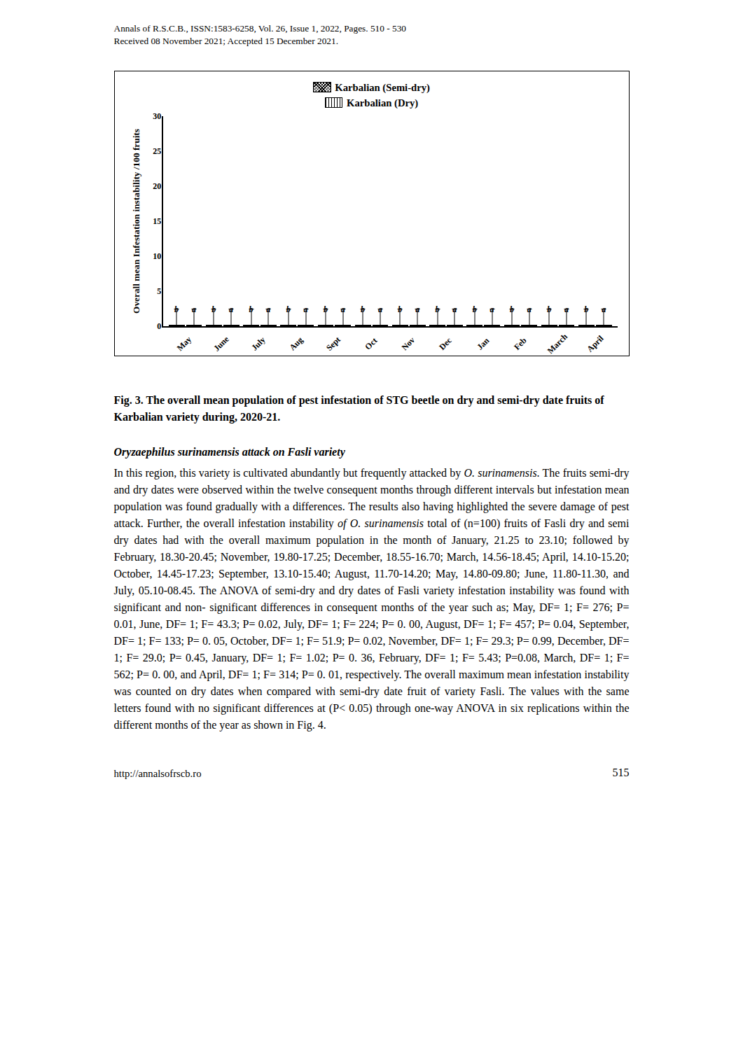Annals of R.S.C.B., ISSN:1583-6258, Vol. 26, Issue 1, 2022, Pages. 510 - 530
Received 08 November 2021; Accepted 15 December 2021.
Karbalian (Semi-dry)
Karbalian (Dry)
Overall mean Infestation instability /100 fruits
30 25 20 15 10 5 0
b
a
b
a
b
a
b
a
b
a
b
a
b
a
b
a
b
a
b
a
b
a
b
a
May June July Aug Sept Oct Nov Dec Jan Feb March April
Fig. 3. The overall mean population of pest infestation of STG beetle on dry and semi-dry date fruits of Karbalian variety during, 2020-21.
Oryzaephilus surinamensis attack on Fasli variety
In this region, this variety is cultivated abundantly but frequently attacked by O. surinamensis. The fruits semi-dry and dry dates were observed within the twelve consequent months through different intervals but infestation mean population was found gradually with a differences. The results also having highlighted the severe damage of pest attack. Further, the overall infestation instability of O. surinamensis total of (n=100) fruits of Fasli dry and semi dry dates had with the overall maximum population in the month of January, 21.25 to 23.10; followed by February, 18.30-20.45; November, 19.80-17.25; December, 18.55-16.70; March, 14.56-18.45; April, 14.10-15.20; October, 14.45-17.23; September, 13.10-15.40; August, 11.70-14.20; May, 14.80-09.80; June, 11.80-11.30, and July, 05.10-08.45. The ANOVA of semi-dry and dry dates of Fasli variety infestation instability was found with significant and non- significant differences in consequent months of the year such as; May, DF= 1; F= 276; P= 0.01, June, DF= 1; F= 43.3; P= 0.02, July, DF= 1; F= 224; P= 0. 00, August, DF= 1; F= 457; P= 0.04, September, DF= 1; F= 133; P= 0. 05, October, DF= 1; F= 51.9; P= 0.02, November, DF= 1; F= 29.3; P= 0.99, December, DF= 1; F= 29.0; P= 0.45, January, DF= 1; F= 1.02; P= 0. 36, February, DF= 1; F= 5.43; P=0.08, March, DF= 1; F= 562; P= 0. 00, and April, DF= 1; F= 314; P= 0. 01, respectively. The overall maximum mean infestation instability was counted on dry dates when compared with semi-dry date fruit of variety Fasli. The values with the same letters found with no significant differences at (P< 0.05) through one-way ANOVA in six replications within the different months of the year as shown in Fig. 4.
http://annalsofrscb.ro 515